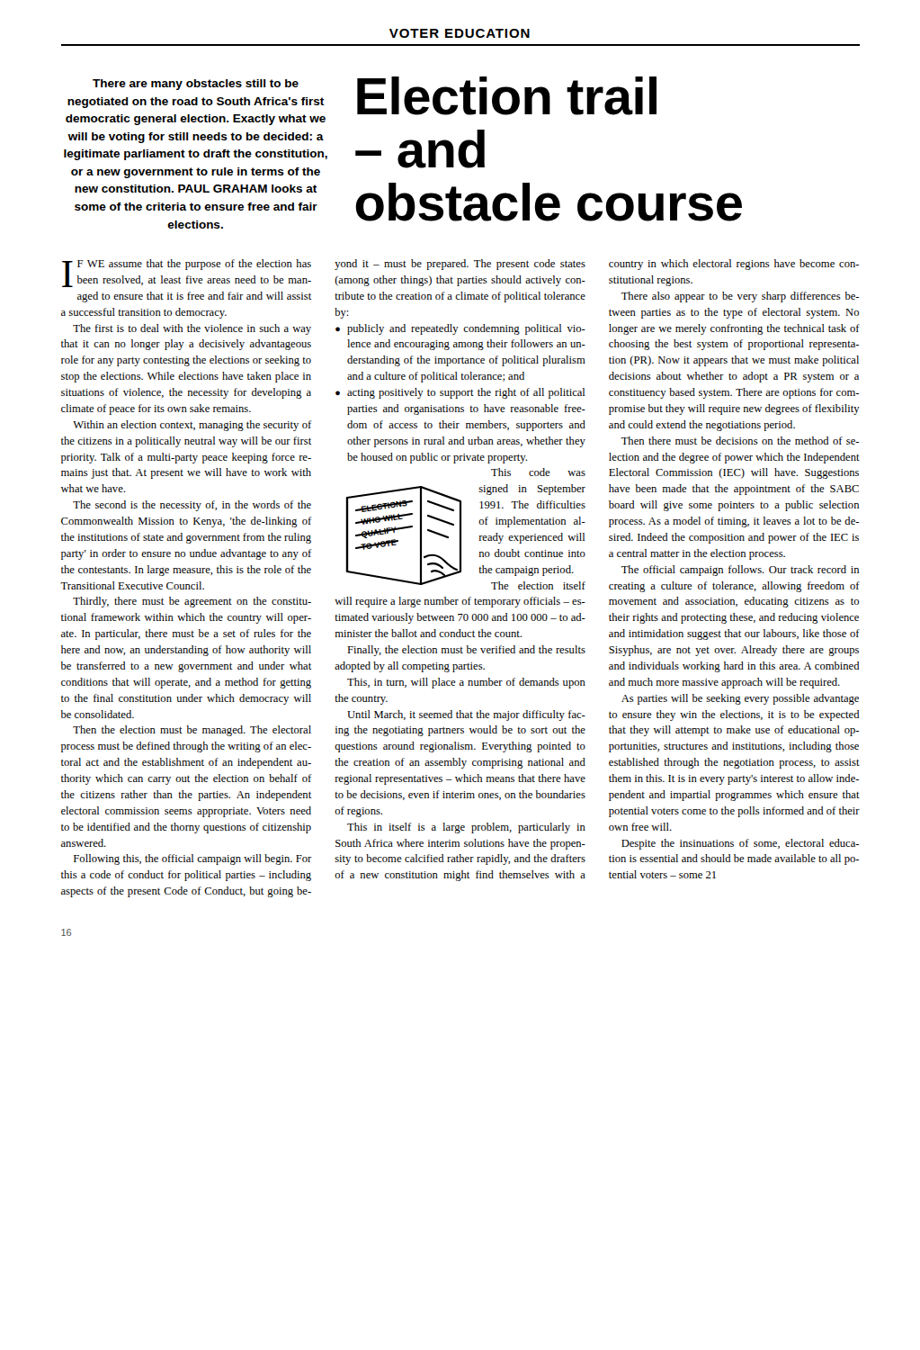VOTER EDUCATION
There are many obstacles still to be negotiated on the road to South Africa's first democratic general election. Exactly what we will be voting for still needs to be decided: a legitimate parliament to draft the constitution, or a new government to rule in terms of the new constitution. PAUL GRAHAM looks at some of the criteria to ensure free and fair elections.
Election trail – and obstacle course
IF WE assume that the purpose of the election has been resolved, at least five areas need to be managed to ensure that it is free and fair and will assist a successful transition to democracy.
The first is to deal with the violence in such a way that it can no longer play a decisively advantageous role for any party contesting the elections or seeking to stop the elections. While elections have taken place in situations of violence, the necessity for developing a climate of peace for its own sake remains.
Within an election context, managing the security of the citizens in a politically neutral way will be our first priority. Talk of a multi-party peace keeping force remains just that. At present we will have to work with what we have.
The second is the necessity of, in the words of the Commonwealth Mission to Kenya, 'the de-linking of the institutions of state and government from the ruling party' in order to ensure no undue advantage to any of the contestants. In large measure, this is the role of the Transitional Executive Council.
Thirdly, there must be agreement on the constitutional framework within which the country will operate. In particular, there must be a set of rules for the here and now, an understanding of how authority will be transferred to a new government and under what conditions that will operate, and a method for getting to the final constitution under which democracy will be consolidated.
Then the election must be managed. The electoral process must be defined through the writing of an electoral act and the establishment of an independent authority which can carry out the election on behalf of the citizens rather than the parties. An independent electoral commission seems appropriate. Voters need to be identified and the thorny questions of citizenship answered.
Following this, the official campaign will begin. For this a code of conduct for political parties – including aspects of the present Code of Conduct, but going beyond it – must be prepared. The present code states (among other things) that parties should actively contribute to the creation of a climate of political tolerance by:
publicly and repeatedly condemning political violence and encouraging among their followers an understanding of the importance of political pluralism and a culture of political tolerance; and
acting positively to support the right of all political parties and organisations to have reasonable freedom of access to their members, supporters and other persons in rural and urban areas, whether they be housed on public or private property.
ELECTIONS WHO WILL QUALIFY TO VOTE
This code was signed in September 1991. The difficulties of implementation already experienced will no doubt continue into the campaign period.
The election itself will require a large number of temporary officials – estimated variously between 70 000 and 100 000 – to administer the ballot and conduct the count.
Finally, the election must be verified and the results adopted by all competing parties.
This, in turn, will place a number of demands upon the country.
Until March, it seemed that the major difficulty facing the negotiating partners would be to sort out the questions around regionalism. Everything pointed to the creation of an assembly comprising national and regional representatives – which means that there have to be decisions, even if interim ones, on the boundaries of regions.
This in itself is a large problem, particularly in South Africa where interim solutions have the propensity to become calcified rather rapidly, and the drafters of a new constitution might find themselves with a country in which electoral regions have become constitutional regions.
There also appear to be very sharp differences between parties as to the type of electoral system. No longer are we merely confronting the technical task of choosing the best system of proportional representation (PR). Now it appears that we must make political decisions about whether to adopt a PR system or a constituency based system. There are options for compromise but they will require new degrees of flexibility and could extend the negotiations period.
Then there must be decisions on the method of selection and the degree of power which the Independent Electoral Commission (IEC) will have. Suggestions have been made that the appointment of the SABC board will give some pointers to a public selection process. As a model of timing, it leaves a lot to be desired. Indeed the composition and power of the IEC is a central matter in the election process.
The official campaign follows. Our track record in creating a culture of tolerance, allowing freedom of movement and association, educating citizens as to their rights and protecting these, and reducing violence and intimidation suggest that our labours, like those of Sisyphus, are not yet over. Already there are groups and individuals working hard in this area. A combined and much more massive approach will be required.
As parties will be seeking every possible advantage to ensure they win the elections, it is to be expected that they will attempt to make use of educational opportunities, structures and institutions, including those established through the negotiation process, to assist them in this. It is in every party's interest to allow independent and impartial programmes which ensure that potential voters come to the polls informed and of their own free will.
Despite the insinuations of some, electoral education is essential and should be made available to all potential voters – some 21
16